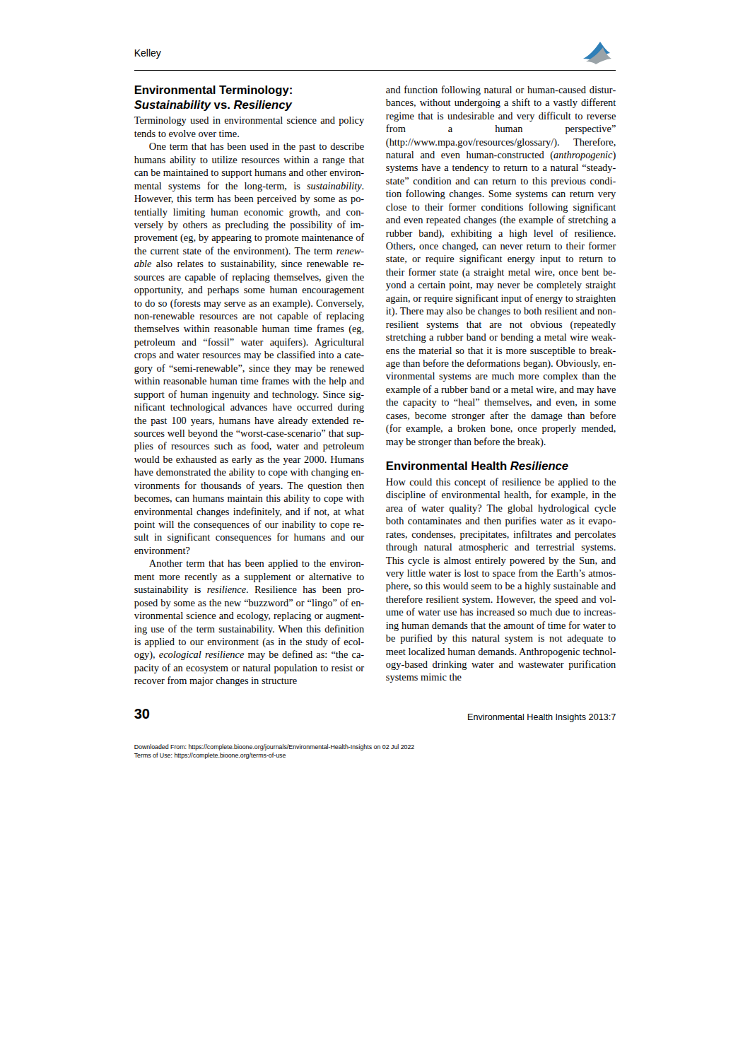Kelley
Environmental Terminology:
Sustainability vs. Resiliency
Terminology used in environmental science and policy tends to evolve over time.
One term that has been used in the past to describe humans ability to utilize resources within a range that can be maintained to support humans and other environmental systems for the long-term, is sustainability. However, this term has been perceived by some as potentially limiting human economic growth, and conversely by others as precluding the possibility of improvement (eg, by appearing to promote maintenance of the current state of the environment). The term renewable also relates to sustainability, since renewable resources are capable of replacing themselves, given the opportunity, and perhaps some human encouragement to do so (forests may serve as an example). Conversely, non-renewable resources are not capable of replacing themselves within reasonable human time frames (eg, petroleum and “fossil” water aquifers). Agricultural crops and water resources may be classified into a category of “semi-renewable”, since they may be renewed within reasonable human time frames with the help and support of human ingenuity and technology. Since significant technological advances have occurred during the past 100 years, humans have already extended resources well beyond the “worst-case-scenario” that supplies of resources such as food, water and petroleum would be exhausted as early as the year 2000. Humans have demonstrated the ability to cope with changing environments for thousands of years. The question then becomes, can humans maintain this ability to cope with environmental changes indefinitely, and if not, at what point will the consequences of our inability to cope result in significant consequences for humans and our environment?
Another term that has been applied to the environment more recently as a supplement or alternative to sustainability is resilience. Resilience has been proposed by some as the new “buzzword” or “lingo” of environmental science and ecology, replacing or augmenting use of the term sustainability. When this definition is applied to our environment (as in the study of ecology), ecological resilience may be defined as: “the capacity of an ecosystem or natural population to resist or recover from major changes in structure
and function following natural or human-caused disturbances, without undergoing a shift to a vastly different regime that is undesirable and very difficult to reverse from a human perspective” (http://www.mpa.gov/resources/glossary/). Therefore, natural and even human-constructed (anthropogenic) systems have a tendency to return to a natural “steady-state” condition and can return to this previous condition following changes. Some systems can return very close to their former conditions following significant and even repeated changes (the example of stretching a rubber band), exhibiting a high level of resilience. Others, once changed, can never return to their former state, or require significant energy input to return to their former state (a straight metal wire, once bent beyond a certain point, may never be completely straight again, or require significant input of energy to straighten it). There may also be changes to both resilient and non-resilient systems that are not obvious (repeatedly stretching a rubber band or bending a metal wire weakens the material so that it is more susceptible to breakage than before the deformations began). Obviously, environmental systems are much more complex than the example of a rubber band or a metal wire, and may have the capacity to “heal” themselves, and even, in some cases, become stronger after the damage than before (for example, a broken bone, once properly mended, may be stronger than before the break).
Environmental Health Resilience
How could this concept of resilience be applied to the discipline of environmental health, for example, in the area of water quality? The global hydrological cycle both contaminates and then purifies water as it evaporates, condenses, precipitates, infiltrates and percolates through natural atmospheric and terrestrial systems. This cycle is almost entirely powered by the Sun, and very little water is lost to space from the Earth’s atmosphere, so this would seem to be a highly sustainable and therefore resilient system. However, the speed and volume of water use has increased so much due to increasing human demands that the amount of time for water to be purified by this natural system is not adequate to meet localized human demands. Anthropogenic technology-based drinking water and wastewater purification systems mimic the
30
Environmental Health Insights 2013:7
Downloaded From: https://complete.bioone.org/journals/Environmental-Health-Insights on 02 Jul 2022
Terms of Use: https://complete.bioone.org/terms-of-use